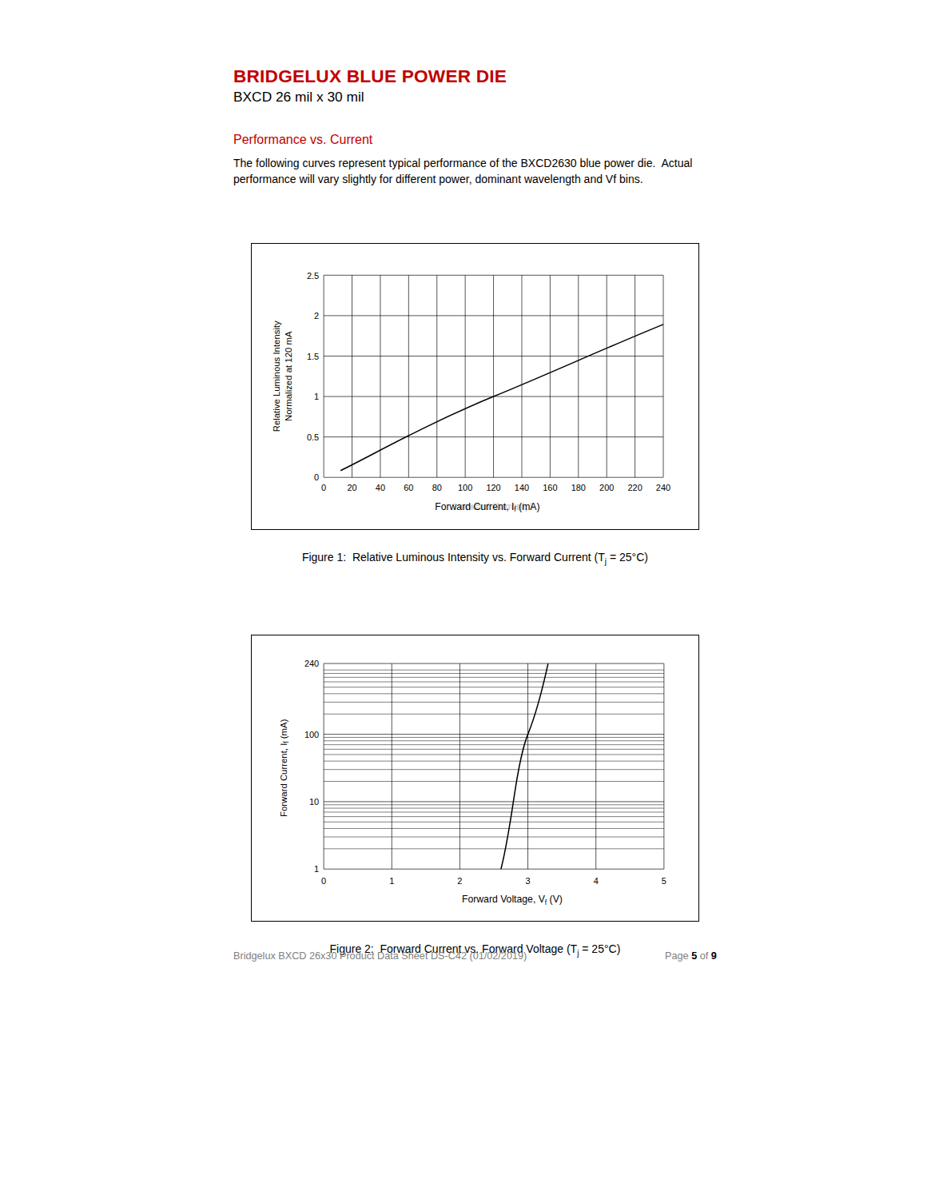BRIDGELUX BLUE POWER DIE
BXCD 26 mil x 30 mil
Performance vs. Current
The following curves represent typical performance of the BXCD2630 blue power die. Actual performance will vary slightly for different power, dominant wavelength and Vf bins.
0 0.5 1 1.5 2 2.5 0 20 40 60 80 100 120 140 160 180 200 220 240 Forward Current, I Forward Current, I Forward Current, If (mA) Relative Luminous Intensity Normalized at 120 mA
Figure 1: Relative Luminous Intensity vs. Forward Current (Tj = 25°C)
1 10 100 240 0 1 2 3 4 5 Forward Voltage, Vf (V) Forward Current, If (mA)
Figure 2: Forward Current vs. Forward Voltage (Tj = 25°C)
Bridgelux BXCD 26x30 Product Data Sheet DS-C42 (01/02/2019) Page 5 of 9